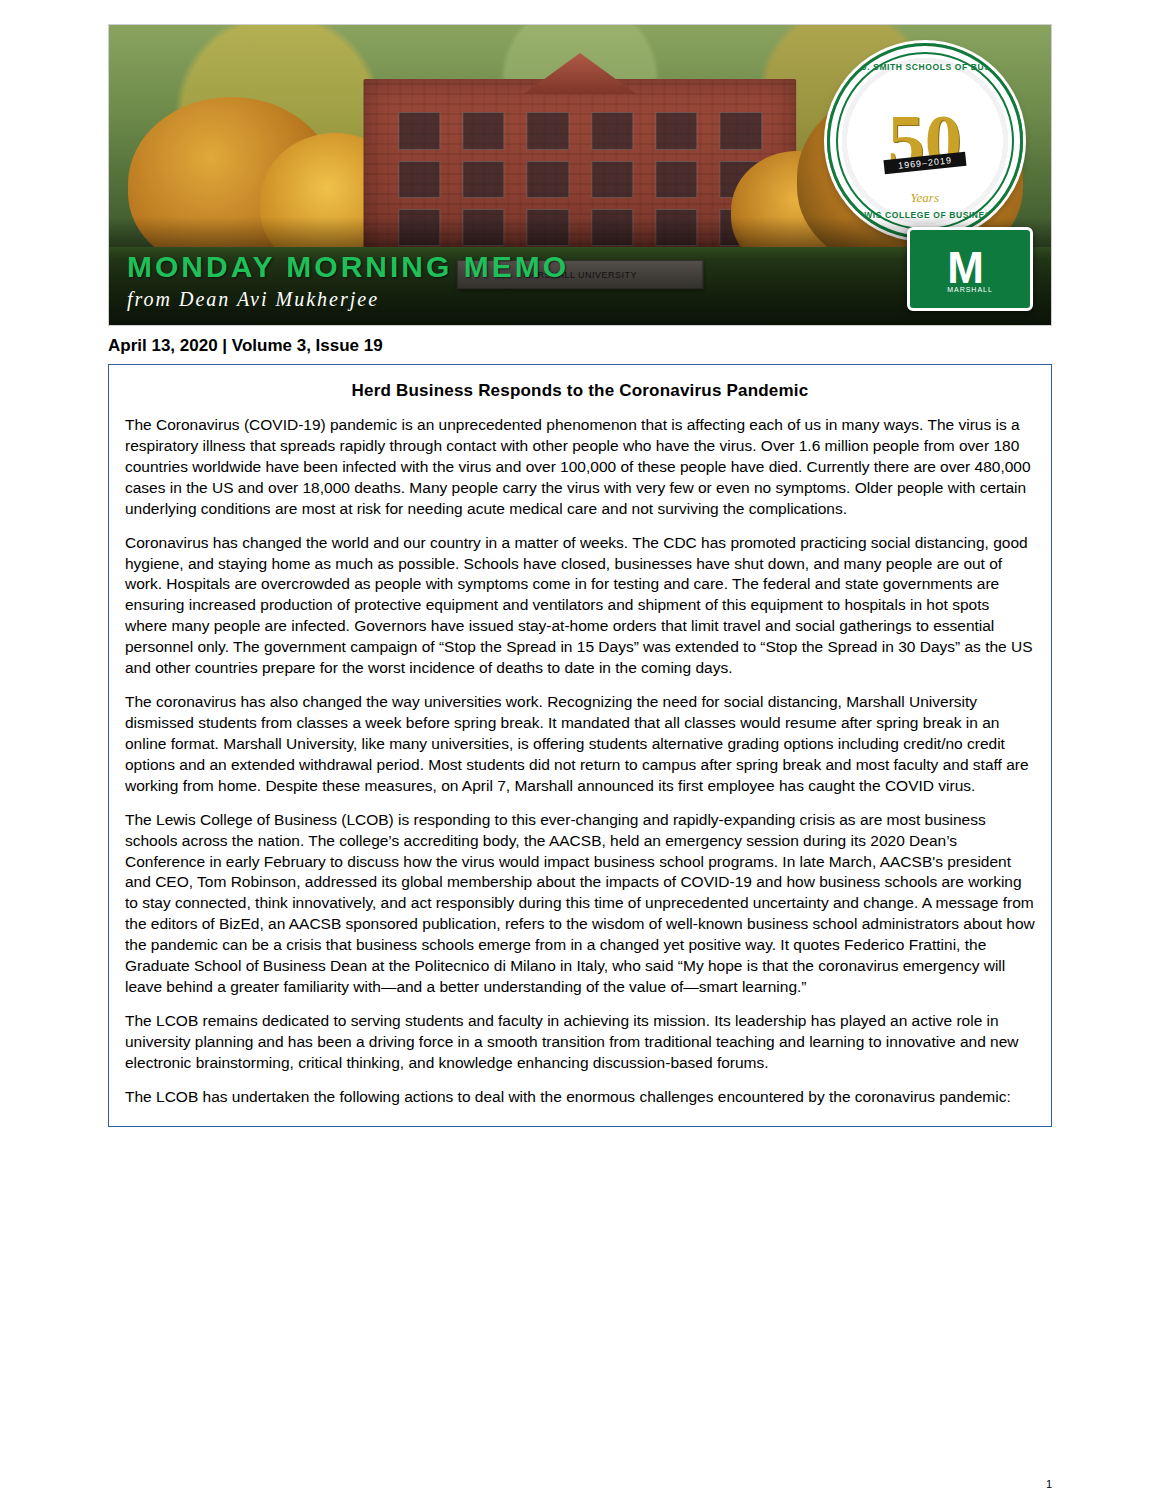MARSHALL UNIVERSITY
BRAD D. SMITH SCHOOLS OF BUSINESS
50
1969–2019
Years
LEWIS COLLEGE OF BUSINESS
MONDAY MORNING MEMO
from Dean Avi Mukherjee
M MARSHALL
April 13, 2020 | Volume 3, Issue 19
Herd Business Responds to the Coronavirus Pandemic
The Coronavirus (COVID-19) pandemic is an unprecedented phenomenon that is affecting each of us in many ways. The virus is a respiratory illness that spreads rapidly through contact with other people who have the virus. Over 1.6 million people from over 180 countries worldwide have been infected with the virus and over 100,000 of these people have died. Currently there are over 480,000 cases in the US and over 18,000 deaths. Many people carry the virus with very few or even no symptoms. Older people with certain underlying conditions are most at risk for needing acute medical care and not surviving the complications.
Coronavirus has changed the world and our country in a matter of weeks. The CDC has promoted practicing social distancing, good hygiene, and staying home as much as possible. Schools have closed, businesses have shut down, and many people are out of work. Hospitals are overcrowded as people with symptoms come in for testing and care. The federal and state governments are ensuring increased production of protective equipment and ventilators and shipment of this equipment to hospitals in hot spots where many people are infected. Governors have issued stay-at-home orders that limit travel and social gatherings to essential personnel only. The government campaign of “Stop the Spread in 15 Days” was extended to “Stop the Spread in 30 Days” as the US and other countries prepare for the worst incidence of deaths to date in the coming days.
The coronavirus has also changed the way universities work. Recognizing the need for social distancing, Marshall University dismissed students from classes a week before spring break. It mandated that all classes would resume after spring break in an online format. Marshall University, like many universities, is offering students alternative grading options including credit/no credit options and an extended withdrawal period. Most students did not return to campus after spring break and most faculty and staff are working from home. Despite these measures, on April 7, Marshall announced its first employee has caught the COVID virus.
The Lewis College of Business (LCOB) is responding to this ever-changing and rapidly-expanding crisis as are most business schools across the nation. The college’s accrediting body, the AACSB, held an emergency session during its 2020 Dean’s Conference in early February to discuss how the virus would impact business school programs. In late March, AACSB's president and CEO, Tom Robinson, addressed its global membership about the impacts of COVID-19 and how business schools are working to stay connected, think innovatively, and act responsibly during this time of unprecedented uncertainty and change. A message from the editors of BizEd, an AACSB sponsored publication, refers to the wisdom of well-known business school administrators about how the pandemic can be a crisis that business schools emerge from in a changed yet positive way. It quotes Federico Frattini, the Graduate School of Business Dean at the Politecnico di Milano in Italy, who said “My hope is that the coronavirus emergency will leave behind a greater familiarity with—and a better understanding of the value of—smart learning.”
The LCOB remains dedicated to serving students and faculty in achieving its mission. Its leadership has played an active role in university planning and has been a driving force in a smooth transition from traditional teaching and learning to innovative and new electronic brainstorming, critical thinking, and knowledge enhancing discussion-based forums.
The LCOB has undertaken the following actions to deal with the enormous challenges encountered by the coronavirus pandemic:
1